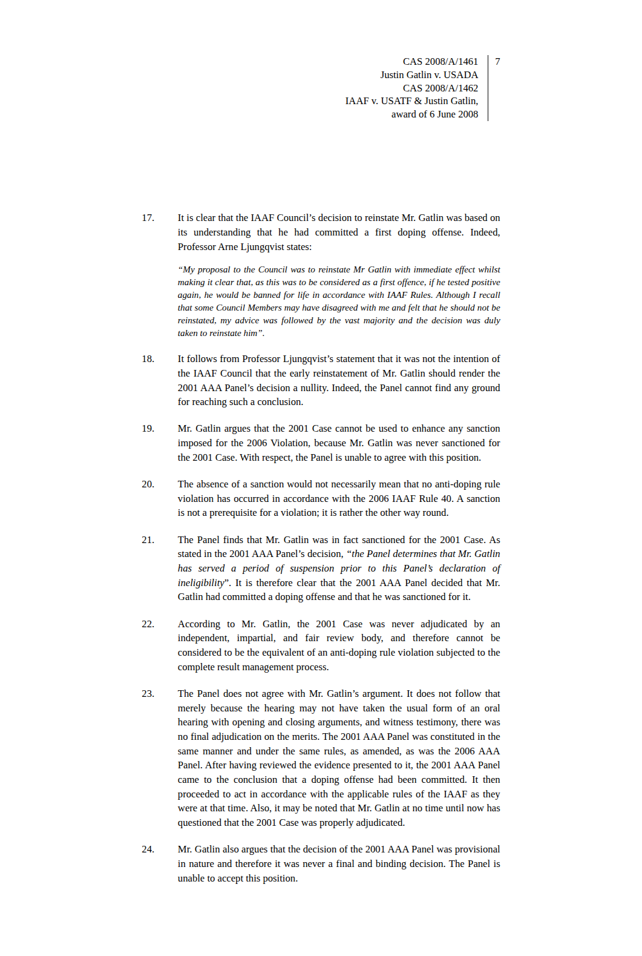CAS 2008/A/1461
Justin Gatlin v. USADA
CAS 2008/A/1462
IAAF v. USATF & Justin Gatlin,
award of 6 June 2008
7
It is clear that the IAAF Council’s decision to reinstate Mr. Gatlin was based on its understanding that he had committed a first doping offense. Indeed, Professor Arne Ljungqvist states:
“My proposal to the Council was to reinstate Mr Gatlin with immediate effect whilst making it clear that, as this was to be considered as a first offence, if he tested positive again, he would be banned for life in accordance with IAAF Rules. Although I recall that some Council Members may have disagreed with me and felt that he should not be reinstated, my advice was followed by the vast majority and the decision was duly taken to reinstate him”.
It follows from Professor Ljungqvist’s statement that it was not the intention of the IAAF Council that the early reinstatement of Mr. Gatlin should render the 2001 AAA Panel’s decision a nullity. Indeed, the Panel cannot find any ground for reaching such a conclusion.
Mr. Gatlin argues that the 2001 Case cannot be used to enhance any sanction imposed for the 2006 Violation, because Mr. Gatlin was never sanctioned for the 2001 Case. With respect, the Panel is unable to agree with this position.
The absence of a sanction would not necessarily mean that no anti-doping rule violation has occurred in accordance with the 2006 IAAF Rule 40. A sanction is not a prerequisite for a violation; it is rather the other way round.
The Panel finds that Mr. Gatlin was in fact sanctioned for the 2001 Case. As stated in the 2001 AAA Panel’s decision, “the Panel determines that Mr. Gatlin has served a period of suspension prior to this Panel’s declaration of ineligibility”. It is therefore clear that the 2001 AAA Panel decided that Mr. Gatlin had committed a doping offense and that he was sanctioned for it.
According to Mr. Gatlin, the 2001 Case was never adjudicated by an independent, impartial, and fair review body, and therefore cannot be considered to be the equivalent of an anti-doping rule violation subjected to the complete result management process.
The Panel does not agree with Mr. Gatlin’s argument. It does not follow that merely because the hearing may not have taken the usual form of an oral hearing with opening and closing arguments, and witness testimony, there was no final adjudication on the merits. The 2001 AAA Panel was constituted in the same manner and under the same rules, as amended, as was the 2006 AAA Panel. After having reviewed the evidence presented to it, the 2001 AAA Panel came to the conclusion that a doping offense had been committed. It then proceeded to act in accordance with the applicable rules of the IAAF as they were at that time. Also, it may be noted that Mr. Gatlin at no time until now has questioned that the 2001 Case was properly adjudicated.
Mr. Gatlin also argues that the decision of the 2001 AAA Panel was provisional in nature and therefore it was never a final and binding decision. The Panel is unable to accept this position.